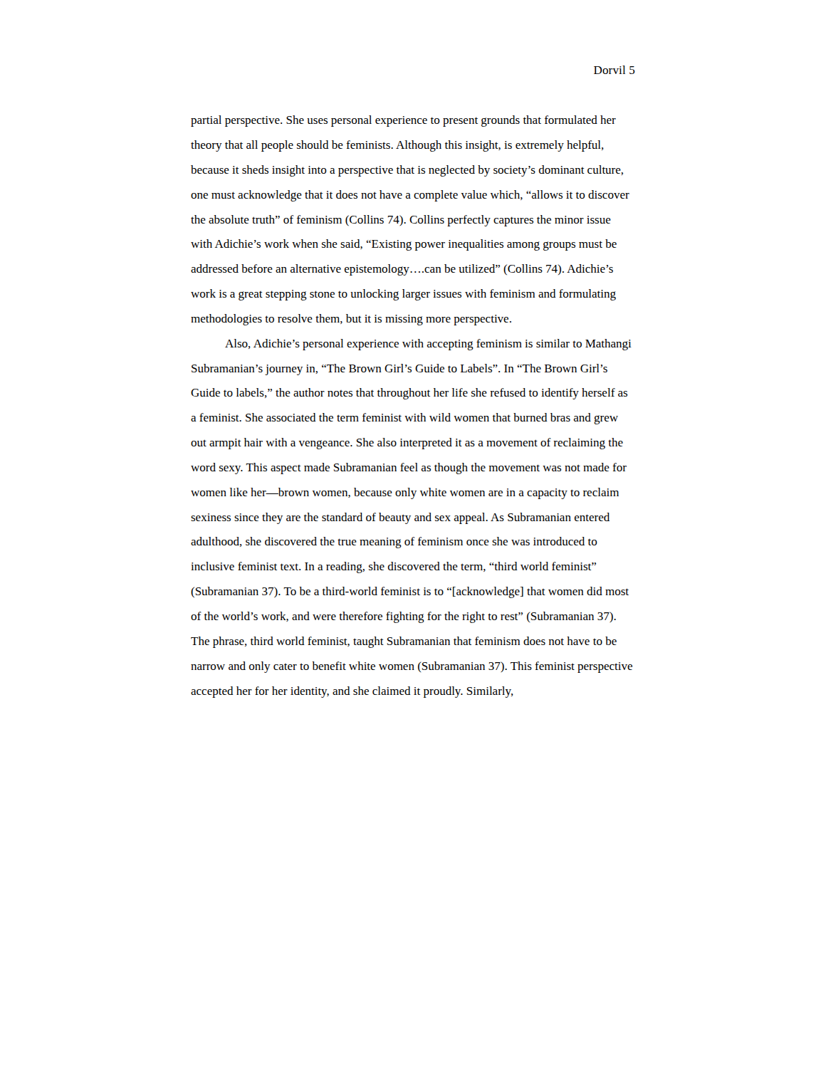Dorvil 5
partial perspective. She uses personal experience to present grounds that formulated her theory that all people should be feminists. Although this insight, is extremely helpful, because it sheds insight into a perspective that is neglected by society’s dominant culture, one must acknowledge that it does not have a complete value which, “allows it to discover the absolute truth” of feminism (Collins 74). Collins perfectly captures the minor issue with Adichie’s work when she said, “Existing power inequalities among groups must be addressed before an alternative epistemology….can be utilized” (Collins 74). Adichie’s work is a great stepping stone to unlocking larger issues with feminism and formulating methodologies to resolve them, but it is missing more perspective.
Also, Adichie’s personal experience with accepting feminism is similar to Mathangi Subramanian’s journey in, “The Brown Girl’s Guide to Labels”. In “The Brown Girl’s Guide to labels,” the author notes that throughout her life she refused to identify herself as a feminist. She associated the term feminist with wild women that burned bras and grew out armpit hair with a vengeance. She also interpreted it as a movement of reclaiming the word sexy. This aspect made Subramanian feel as though the movement was not made for women like her—brown women, because only white women are in a capacity to reclaim sexiness since they are the standard of beauty and sex appeal. As Subramanian entered adulthood, she discovered the true meaning of feminism once she was introduced to inclusive feminist text. In a reading, she discovered the term, “third world feminist” (Subramanian 37). To be a third-world feminist is to “[acknowledge] that women did most of the world’s work, and were therefore fighting for the right to rest” (Subramanian 37). The phrase, third world feminist, taught Subramanian that feminism does not have to be narrow and only cater to benefit white women (Subramanian 37). This feminist perspective accepted her for her identity, and she claimed it proudly. Similarly,